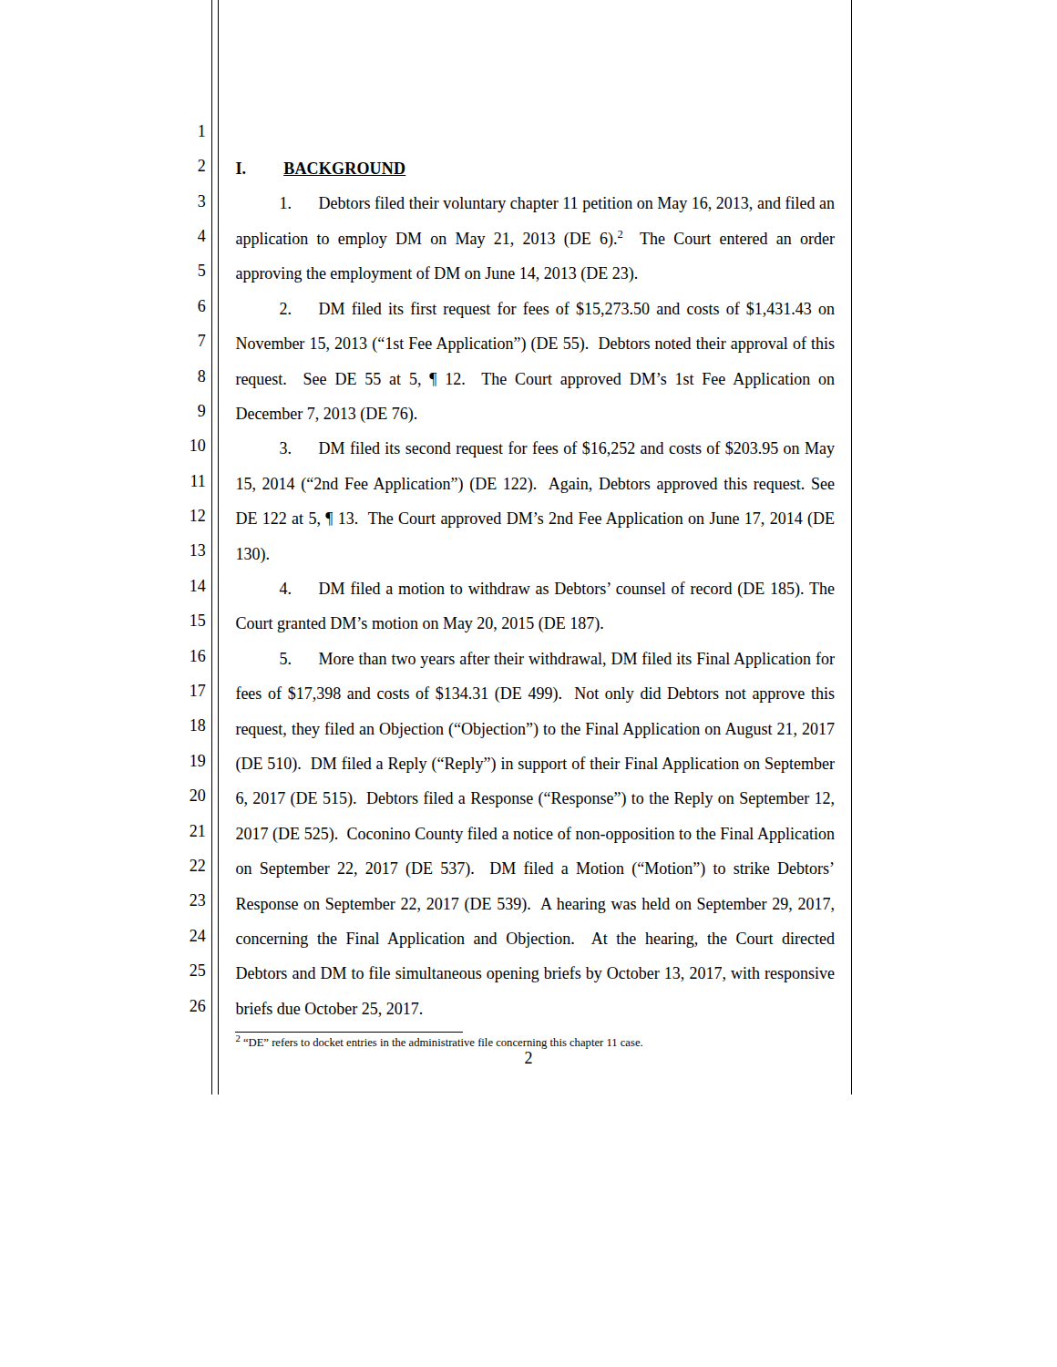1
2
3
4
5
6
7
8
9
10
11
12
13
14
15
16
17
18
19
20
21
22
23
24
25
26
I. BACKGROUND
1. Debtors filed their voluntary chapter 11 petition on May 16, 2013, and filed an application to employ DM on May 21, 2013 (DE 6).2 The Court entered an order approving the employment of DM on June 14, 2013 (DE 23).
2. DM filed its first request for fees of $15,273.50 and costs of $1,431.43 on November 15, 2013 (“1st Fee Application”) (DE 55). Debtors noted their approval of this request. See DE 55 at 5, ¶ 12. The Court approved DM’s 1st Fee Application on December 7, 2013 (DE 76).
3. DM filed its second request for fees of $16,252 and costs of $203.95 on May 15, 2014 (“2nd Fee Application”) (DE 122). Again, Debtors approved this request. See DE 122 at 5, ¶ 13. The Court approved DM’s 2nd Fee Application on June 17, 2014 (DE 130).
4. DM filed a motion to withdraw as Debtors’ counsel of record (DE 185). The Court granted DM’s motion on May 20, 2015 (DE 187).
5. More than two years after their withdrawal, DM filed its Final Application for fees of $17,398 and costs of $134.31 (DE 499). Not only did Debtors not approve this request, they filed an Objection (“Objection”) to the Final Application on August 21, 2017 (DE 510). DM filed a Reply (“Reply”) in support of their Final Application on September 6, 2017 (DE 515). Debtors filed a Response (“Response”) to the Reply on September 12, 2017 (DE 525). Coconino County filed a notice of non-opposition to the Final Application on September 22, 2017 (DE 537). DM filed a Motion (“Motion”) to strike Debtors’ Response on September 22, 2017 (DE 539). A hearing was held on September 29, 2017, concerning the Final Application and Objection. At the hearing, the Court directed Debtors and DM to file simultaneous opening briefs by October 13, 2017, with responsive briefs due October 25, 2017.
2 “DE” refers to docket entries in the administrative file concerning this chapter 11 case.
2